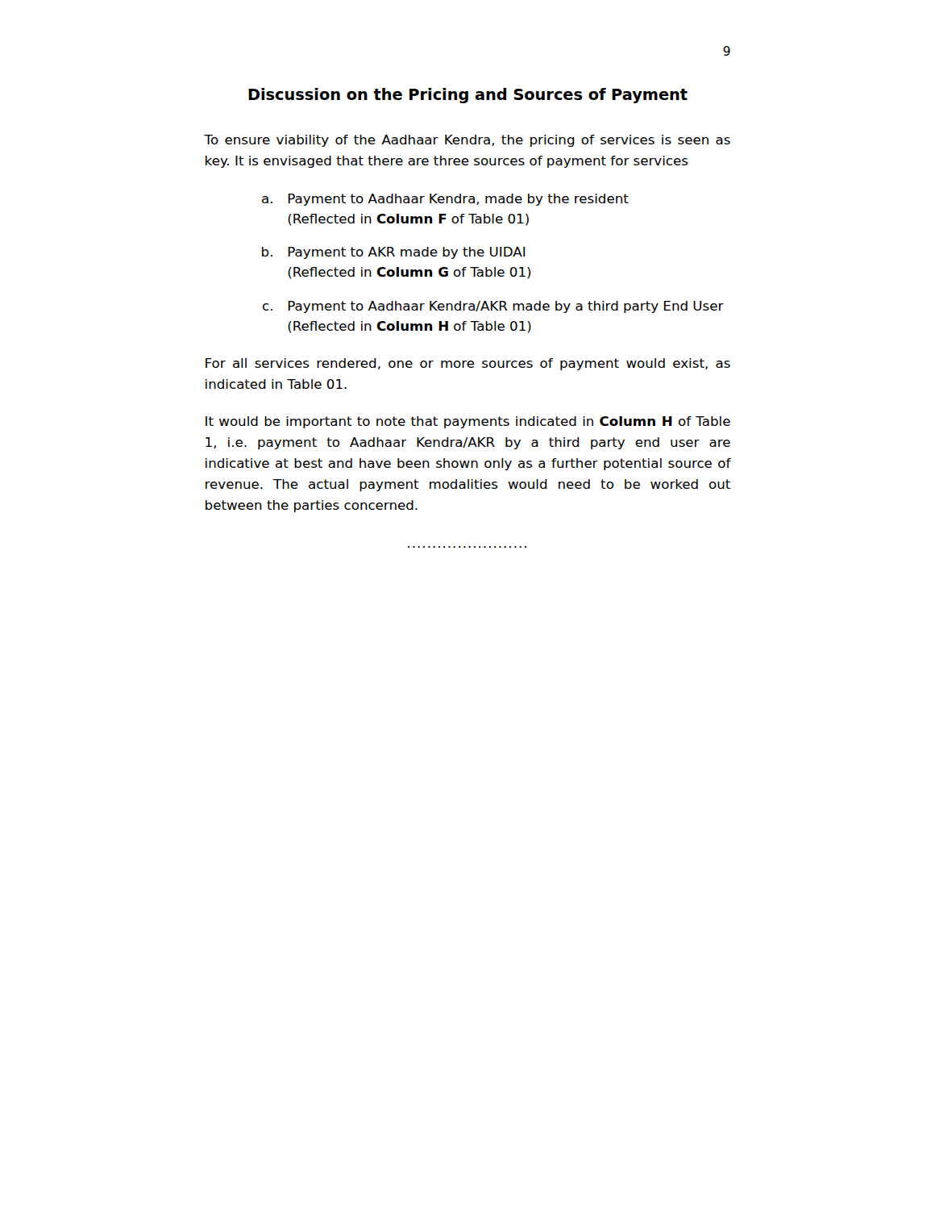9
Discussion on the Pricing and Sources of Payment
To ensure viability of the Aadhaar Kendra, the pricing of services is seen as key. It is envisaged that there are three sources of payment for services
Payment to Aadhaar Kendra, made by the resident (Reflected in Column F of Table 01)
Payment to AKR made by the UIDAI (Reflected in Column G of Table 01)
Payment to Aadhaar Kendra/AKR made by a third party End User (Reflected in Column H of Table 01)
For all services rendered, one or more sources of payment would exist, as indicated in Table 01.
It would be important to note that payments indicated in Column H of Table 1, i.e. payment to Aadhaar Kendra/AKR by a third party end user are indicative at best and have been shown only as a further potential source of revenue. The actual payment modalities would need to be worked out between the parties concerned.
........................